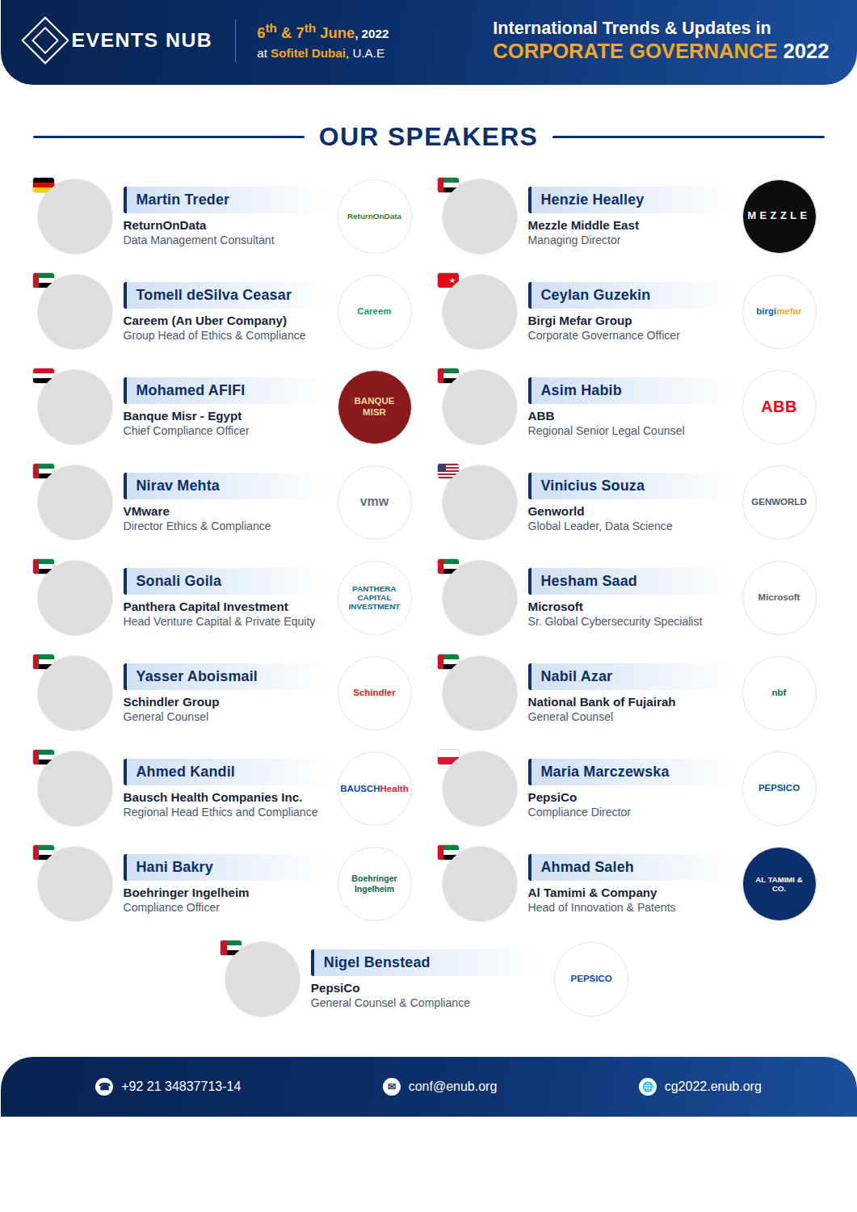Events Nub
6th & 7th June, 2022
at Sofitel Dubai, U.A.E
International Trends & Updates in Corporate Governance 2022
OUR SPEAKERS
Martin Treder
ReturnOnData
Data Management Consultant
ReturnOnData
Henzie Healley
Mezzle Middle East
Managing Director
MEZZLE
Tomell deSilva Ceasar
Careem (An Uber Company)
Group Head of Ethics & Compliance
Careem
Ceylan Guzekin
Birgi Mefar Group
Corporate Governance Officer
birgimefar
Mohamed AFIFI
Banque Misr - Egypt
Chief Compliance Officer
BANQUE MISR
Asim Habib
ABB
Regional Senior Legal Counsel
ABB
Nirav Mehta
VMware
Director Ethics & Compliance
vmw
Vinicius Souza
Genworld
Global Leader, Data Science
GENWORLD
Sonali Goila
Panthera Capital Investment
Head Venture Capital & Private Equity
PANTHERA
CAPITAL INVESTMENT
Hesham Saad
Microsoft
Sr. Global Cybersecurity Specialist
Microsoft
Yasser Aboismail
Schindler Group
General Counsel
Schindler
Nabil Azar
National Bank of Fujairah
General Counsel
nbf
Ahmed Kandil
Bausch Health Companies Inc.
Regional Head Ethics and Compliance
BAUSCHHealth
Maria Marczewska
PepsiCo
Compliance Director
PEPSICO
Hani Bakry
Boehringer Ingelheim
Compliance Officer
Boehringer
Ingelheim
Ahmad Saleh
Al Tamimi & Company
Head of Innovation & Patents
AL TAMIMI & CO.
Nigel Benstead
PepsiCo
General Counsel & Compliance
PEPSICO
☎ +92 21 34837713-14
✉ conf@enub.org
🌐 cg2022.enub.org